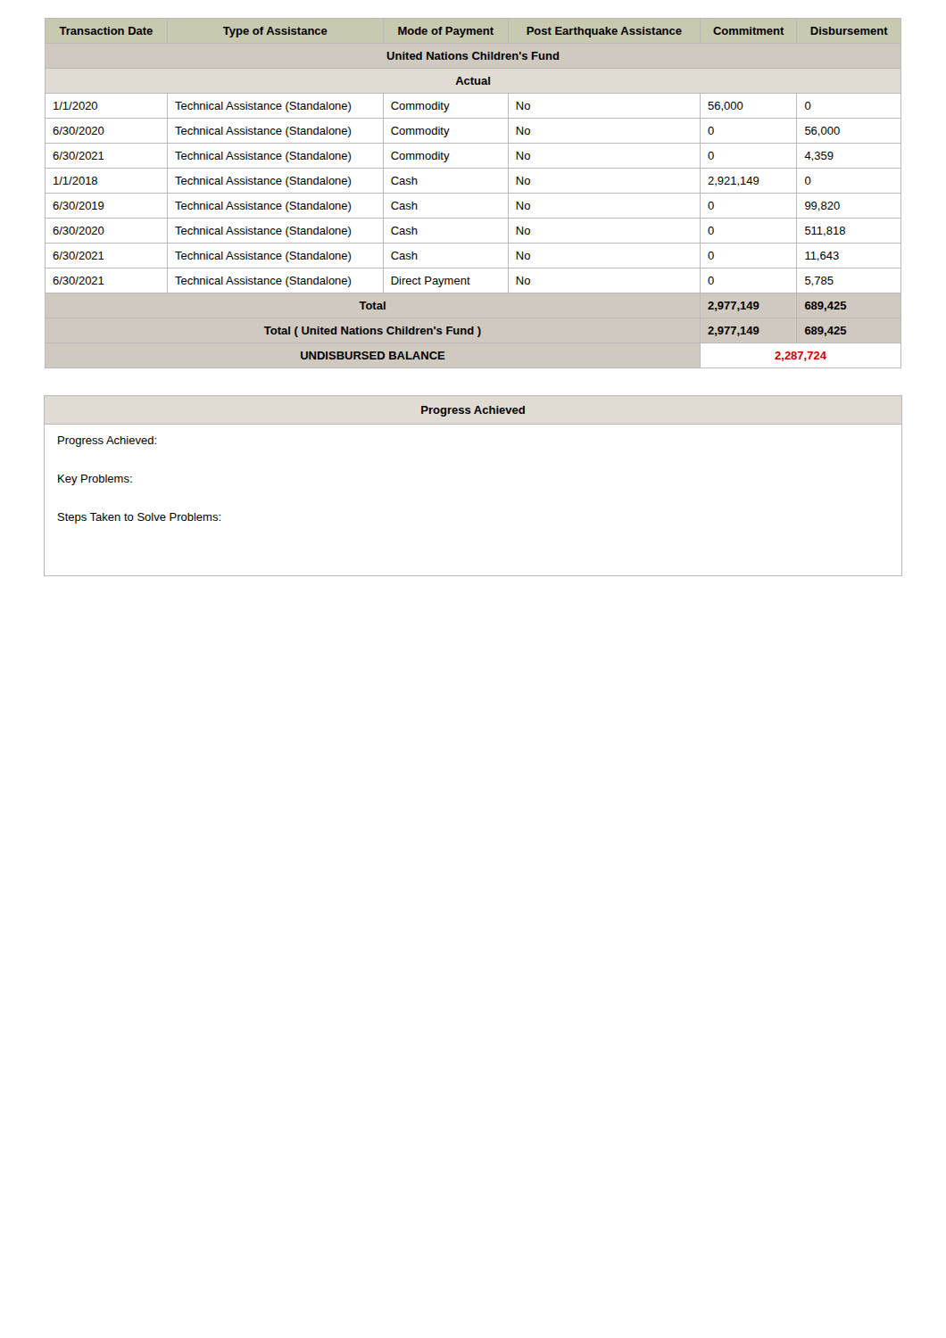| Transaction Date | Type of Assistance | Mode of Payment | Post Earthquake Assistance | Commitment | Disbursement |
| --- | --- | --- | --- | --- | --- |
| United Nations Children's Fund |
| Actual |
| 1/1/2020 | Technical Assistance (Standalone) | Commodity | No | 56,000 | 0 |
| 6/30/2020 | Technical Assistance (Standalone) | Commodity | No | 0 | 56,000 |
| 6/30/2021 | Technical Assistance (Standalone) | Commodity | No | 0 | 4,359 |
| 1/1/2018 | Technical Assistance (Standalone) | Cash | No | 2,921,149 | 0 |
| 6/30/2019 | Technical Assistance (Standalone) | Cash | No | 0 | 99,820 |
| 6/30/2020 | Technical Assistance (Standalone) | Cash | No | 0 | 511,818 |
| 6/30/2021 | Technical Assistance (Standalone) | Cash | No | 0 | 11,643 |
| 6/30/2021 | Technical Assistance (Standalone) | Direct Payment | No | 0 | 5,785 |
| Total | 2,977,149 | 689,425 |
| Total ( United Nations Children's Fund ) | 2,977,149 | 689,425 |
| UNDISBURSED BALANCE | 2,287,724 |
Progress Achieved
Progress Achieved:
Key Problems:
Steps Taken to Solve Problems: